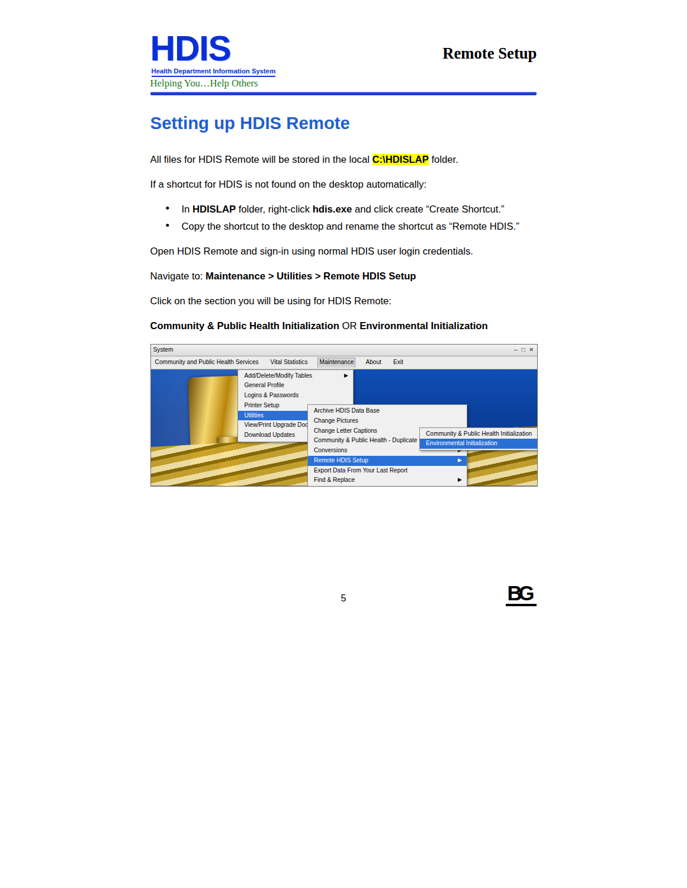HDIS
Health Department Information System
Helping You…Help Others
Remote Setup
Setting up HDIS Remote
All files for HDIS Remote will be stored in the local C:\HDISLAP folder.
If a shortcut for HDIS is not found on the desktop automatically:
In HDISLAP folder, right-click hdis.exe and click create “Create Shortcut.”
Copy the shortcut to the desktop and rename the shortcut as “Remote HDIS.”
Open HDIS Remote and sign-in using normal HDIS user login credentials.
Navigate to: Maintenance > Utilities > Remote HDIS Setup
Click on the section you will be using for HDIS Remote:
Community & Public Health Initialization OR Environmental Initialization
System – □ ✕
Community and Public Health Services Vital Statistics Maintenance About Exit
Add/Delete/Modify Tables▶
General Profile
Logins & Passwords
Printer Setup
Utilities▶
View/Print Upgrade Documentation
Download Updates
Archive HDIS Data Base
Change Pictures
Change Letter Captions
Community & Public Health - Duplicate Name Utility
Conversions▶
Remote HDIS Setup▶
Export Data From Your Last Report
Find & Replace▶
Import Patient Demographic Data
Pack All Comments/Memo Files
Print Daily Filing Labels
User Defined▶
Community & Public Health Initialization
Environmental Initialization
5
BG